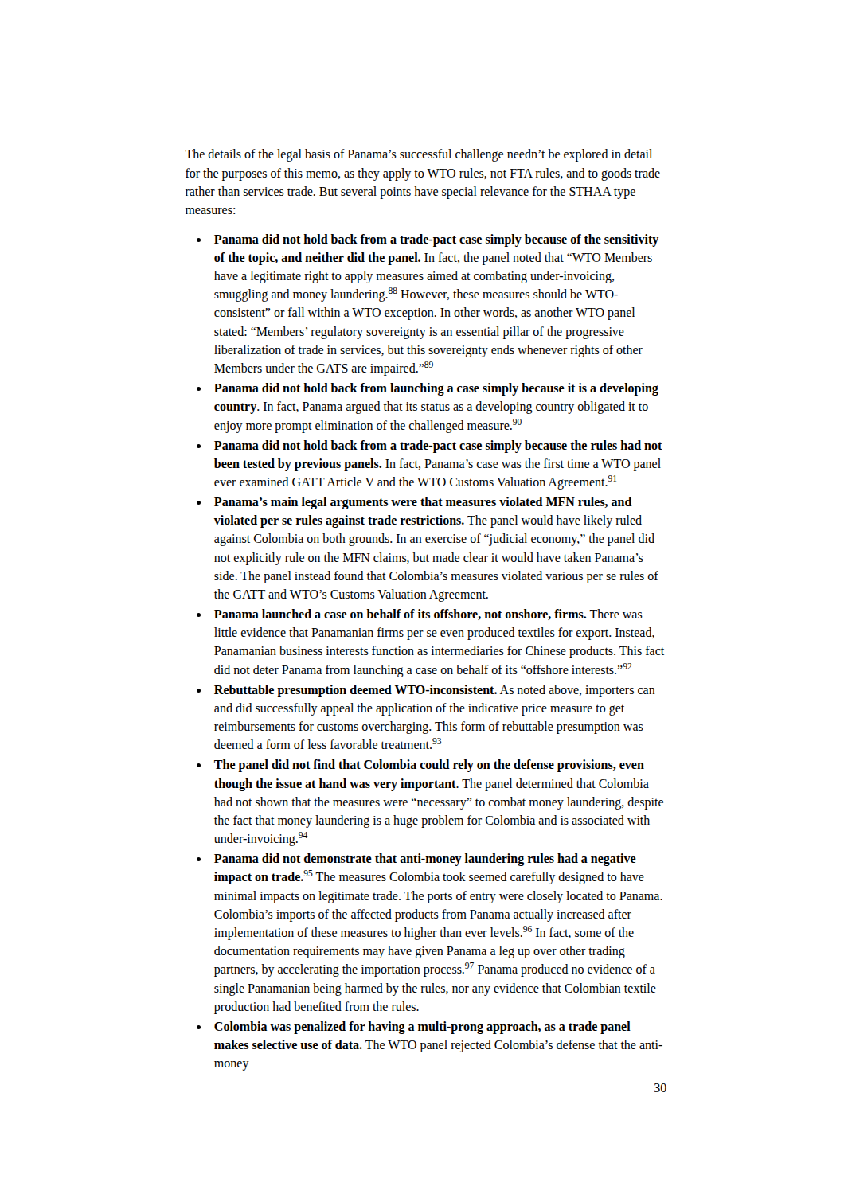The details of the legal basis of Panama’s successful challenge needn’t be explored in detail for the purposes of this memo, as they apply to WTO rules, not FTA rules, and to goods trade rather than services trade. But several points have special relevance for the STHAA type measures:
Panama did not hold back from a trade-pact case simply because of the sensitivity of the topic, and neither did the panel. In fact, the panel noted that “WTO Members have a legitimate right to apply measures aimed at combating under-invoicing, smuggling and money laundering.88 However, these measures should be WTO-consistent” or fall within a WTO exception. In other words, as another WTO panel stated: “Members’ regulatory sovereignty is an essential pillar of the progressive liberalization of trade in services, but this sovereignty ends whenever rights of other Members under the GATS are impaired.”89
Panama did not hold back from launching a case simply because it is a developing country. In fact, Panama argued that its status as a developing country obligated it to enjoy more prompt elimination of the challenged measure.90
Panama did not hold back from a trade-pact case simply because the rules had not been tested by previous panels. In fact, Panama’s case was the first time a WTO panel ever examined GATT Article V and the WTO Customs Valuation Agreement.91
Panama’s main legal arguments were that measures violated MFN rules, and violated per se rules against trade restrictions. The panel would have likely ruled against Colombia on both grounds. In an exercise of “judicial economy,” the panel did not explicitly rule on the MFN claims, but made clear it would have taken Panama’s side. The panel instead found that Colombia’s measures violated various per se rules of the GATT and WTO’s Customs Valuation Agreement.
Panama launched a case on behalf of its offshore, not onshore, firms. There was little evidence that Panamanian firms per se even produced textiles for export. Instead, Panamanian business interests function as intermediaries for Chinese products. This fact did not deter Panama from launching a case on behalf of its “offshore interests.”92
Rebuttable presumption deemed WTO-inconsistent. As noted above, importers can and did successfully appeal the application of the indicative price measure to get reimbursements for customs overcharging. This form of rebuttable presumption was deemed a form of less favorable treatment.93
The panel did not find that Colombia could rely on the defense provisions, even though the issue at hand was very important. The panel determined that Colombia had not shown that the measures were “necessary” to combat money laundering, despite the fact that money laundering is a huge problem for Colombia and is associated with under-invoicing.94
Panama did not demonstrate that anti-money laundering rules had a negative impact on trade.95 The measures Colombia took seemed carefully designed to have minimal impacts on legitimate trade. The ports of entry were closely located to Panama. Colombia’s imports of the affected products from Panama actually increased after implementation of these measures to higher than ever levels.96 In fact, some of the documentation requirements may have given Panama a leg up over other trading partners, by accelerating the importation process.97 Panama produced no evidence of a single Panamanian being harmed by the rules, nor any evidence that Colombian textile production had benefited from the rules.
Colombia was penalized for having a multi-prong approach, as a trade panel makes selective use of data. The WTO panel rejected Colombia’s defense that the anti-money
30